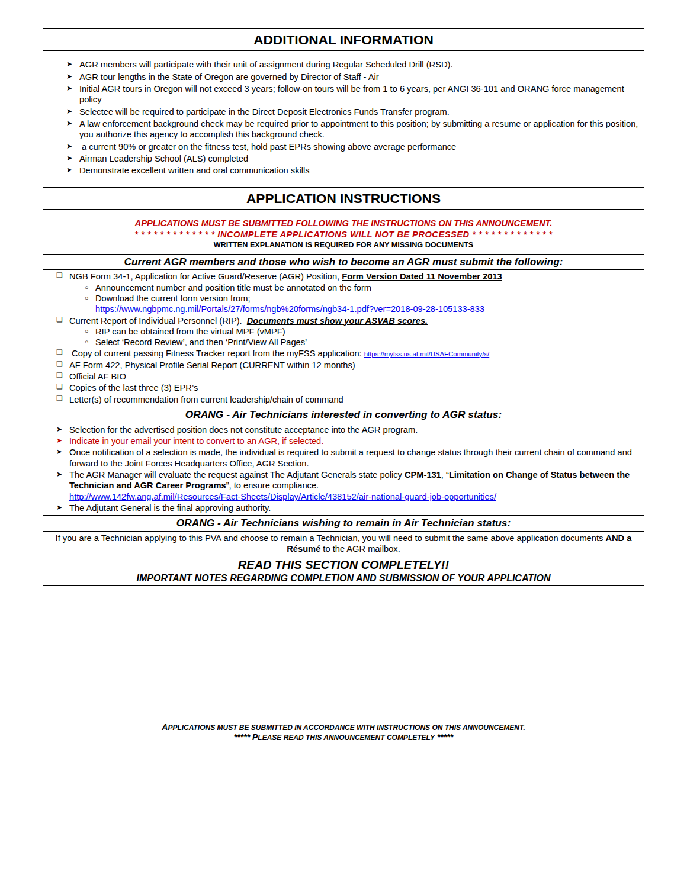ADDITIONAL INFORMATION
AGR members will participate with their unit of assignment during Regular Scheduled Drill (RSD).
AGR tour lengths in the State of Oregon are governed by Director of Staff - Air
Initial AGR tours in Oregon will not exceed 3 years; follow-on tours will be from 1 to 6 years, per ANGI 36-101 and ORANG force management policy
Selectee will be required to participate in the Direct Deposit Electronics Funds Transfer program.
A law enforcement background check may be required prior to appointment to this position; by submitting a resume or application for this position, you authorize this agency to accomplish this background check.
a current 90% or greater on the fitness test, hold past EPRs showing above average performance
Airman Leadership School (ALS) completed
Demonstrate excellent written and oral communication skills
APPLICATION INSTRUCTIONS
APPLICATIONS MUST BE SUBMITTED FOLLOWING THE INSTRUCTIONS ON THIS ANNOUNCEMENT.
* * * * * * * * * * * * * INCOMPLETE APPLICATIONS WILL NOT BE PROCESSED * * * * * * * * * * * * *
WRITTEN EXPLANATION IS REQUIRED FOR ANY MISSING DOCUMENTS
| Current AGR members and those who wish to become an AGR must submit the following: |
| NGB Form 34-1, Application for Active Guard/Reserve (AGR) Position, Form Version Dated 11 November 2013 Announcement number and position title must be annotated on the form Download the current form version from; https://www.ngbpmc.ng.mil/Portals/27/forms/ngb%20forms/ngb34-1.pdf?ver=2018-09-28-105133-833 Current Report of Individual Personnel (RIP). Documents must show your ASVAB scores. RIP can be obtained from the virtual MPF (vMPF) Select ‘Record Review’, and then ‘Print/View All Pages’ Copy of current passing Fitness Tracker report from the myFSS application: https://myfss.us.af.mil/USAFCommunity/s/ AF Form 422, Physical Profile Serial Report (CURRENT within 12 months) Official AF BIO Copies of the last three (3) EPR’s Letter(s) of recommendation from current leadership/chain of command |
| ORANG - Air Technicians interested in converting to AGR status: |
| Selection for the advertised position does not constitute acceptance into the AGR program. Indicate in your email your intent to convert to an AGR, if selected. Once notification of a selection is made, the individual is required to submit a request to change status through their current chain of command and forward to the Joint Forces Headquarters Office, AGR Section. The AGR Manager will evaluate the request against The Adjutant Generals state policy CPM-131 , “ Limitation on Change of Status between the Technician and AGR Career Programs ”, to ensure compliance. http://www.142fw.ang.af.mil/Resources/Fact-Sheets/Display/Article/438152/air-national-guard-job-opportunities/ The Adjutant General is the final approving authority. |
| ORANG - Air Technicians wishing to remain in Air Technician status: |
| If you are a Technician applying to this PVA and choose to remain a Technician, you will need to submit the same above application documents AND a Résumé to the AGR mailbox. |
| READ THIS SECTION COMPLETELY!! IMPORTANT NOTES REGARDING COMPLETION AND SUBMISSION OF YOUR APPLICATION |
APPLICATIONS MUST BE SUBMITTED IN ACCORDANCE WITH INSTRUCTIONS ON THIS ANNOUNCEMENT.
***** PLEASE READ THIS ANNOUNCEMENT COMPLETELY *****